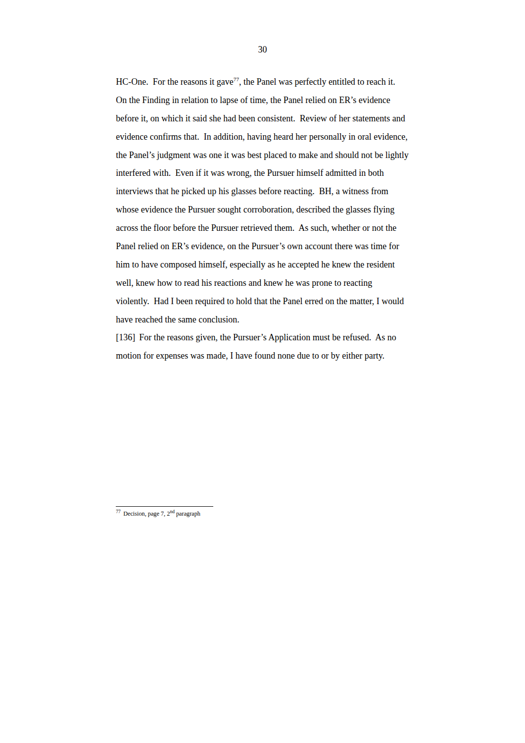30
HC-One. For the reasons it gave77, the Panel was perfectly entitled to reach it. On the Finding in relation to lapse of time, the Panel relied on ER’s evidence before it, on which it said she had been consistent. Review of her statements and evidence confirms that. In addition, having heard her personally in oral evidence, the Panel’s judgment was one it was best placed to make and should not be lightly interfered with. Even if it was wrong, the Pursuer himself admitted in both interviews that he picked up his glasses before reacting. BH, a witness from whose evidence the Pursuer sought corroboration, described the glasses flying across the floor before the Pursuer retrieved them. As such, whether or not the Panel relied on ER’s evidence, on the Pursuer’s own account there was time for him to have composed himself, especially as he accepted he knew the resident well, knew how to read his reactions and knew he was prone to reacting violently. Had I been required to hold that the Panel erred on the matter, I would have reached the same conclusion.
[136] For the reasons given, the Pursuer’s Application must be refused. As no motion for expenses was made, I have found none due to or by either party.
77 Decision, page 7, 2nd paragraph